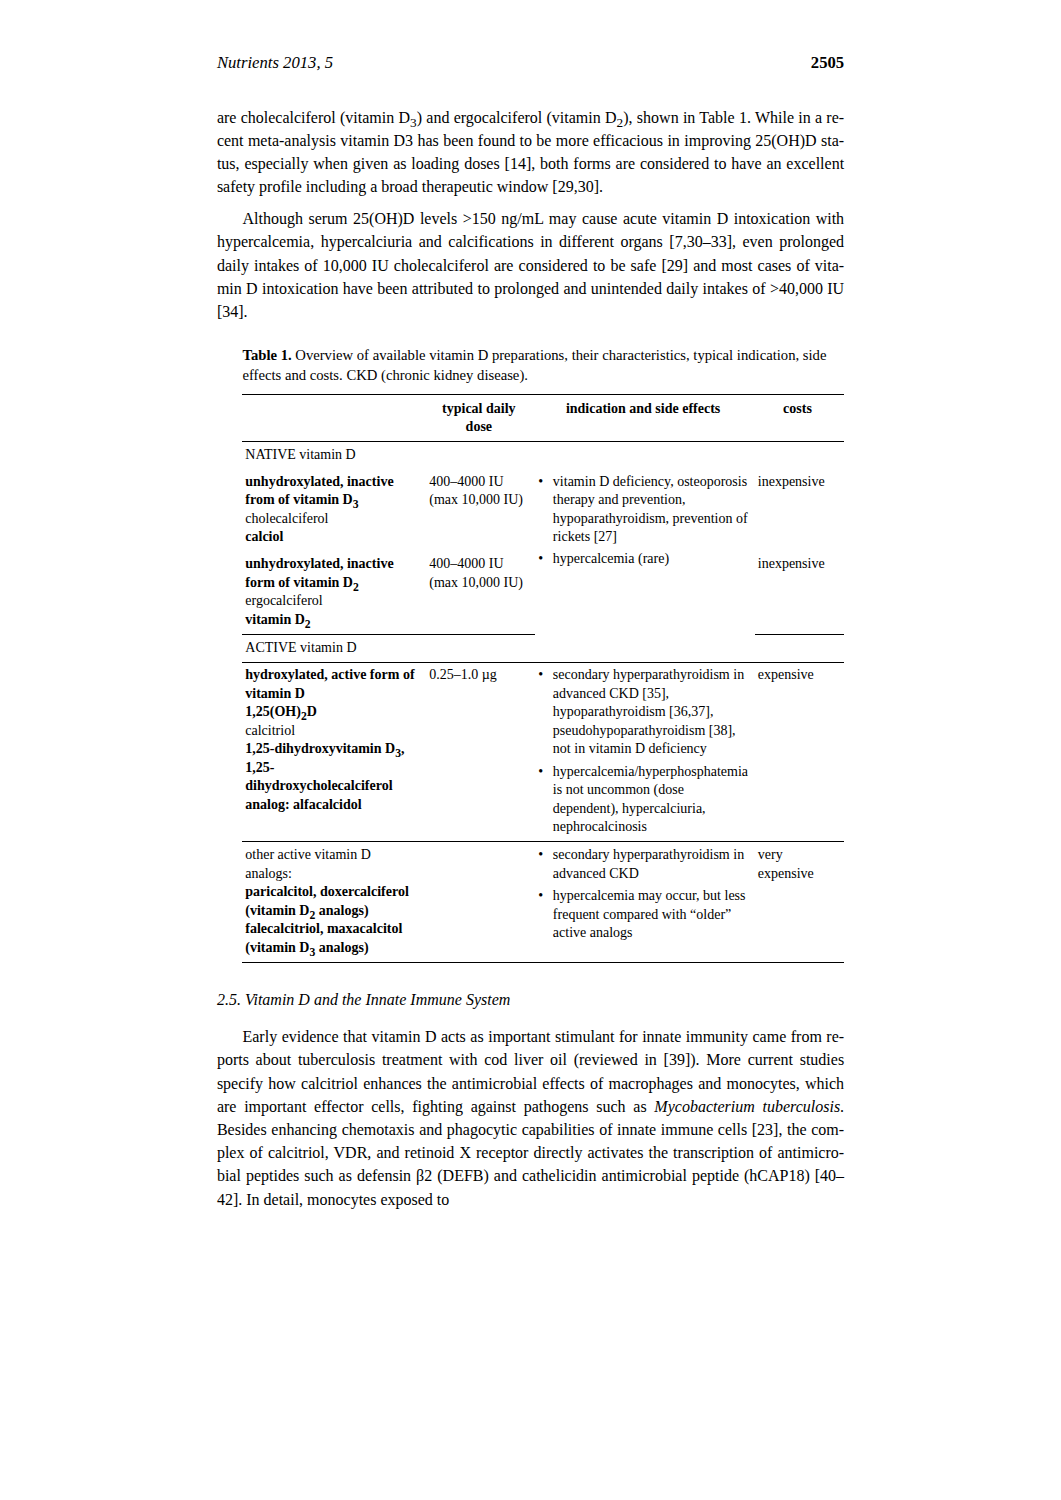Nutrients 2013, 5
2505
are cholecalciferol (vitamin D3) and ergocalciferol (vitamin D2), shown in Table 1. While in a recent meta-analysis vitamin D3 has been found to be more efficacious in improving 25(OH)D status, especially when given as loading doses [14], both forms are considered to have an excellent safety profile including a broad therapeutic window [29,30].
Although serum 25(OH)D levels >150 ng/mL may cause acute vitamin D intoxication with hypercalcemia, hypercalciuria and calcifications in different organs [7,30–33], even prolonged daily intakes of 10,000 IU cholecalciferol are considered to be safe [29] and most cases of vitamin D intoxication have been attributed to prolonged and unintended daily intakes of >40,000 IU [34].
Table 1. Overview of available vitamin D preparations, their characteristics, typical indication, side effects and costs. CKD (chronic kidney disease).
| | typical daily dose | indication and side effects | costs |
| --- | --- | --- | --- |
| NATIVE vitamin D | | | |
| unhydroxylated, inactive from of vitamin D 3 cholecalciferol calciol | 400–4000 IU (max 10,000 IU) | vitamin D deficiency, osteoporosis therapy and prevention, hypoparathyroidism, prevention of rickets [27] hypercalcemia (rare) | inexpensive |
| unhydroxylated, inactive form of vitamin D 2 ergocalciferol vitamin D 2 | 400–4000 IU (max 10,000 IU) | inexpensive |
| ACTIVE vitamin D | | | |
| hydroxylated, active form of vitamin D 1,25(OH) 2 D calcitriol 1,25-dihydroxyvitamin D 3 , 1,25-dihydroxycholecalciferol analog: alfacalcidol | 0.25–1.0 µg | secondary hyperparathyroidism in advanced CKD [35], hypoparathyroidism [36,37], pseudohypoparathyroidism [38], not in vitamin D deficiency hypercalcemia/hyperphosphatemia is not uncommon (dose dependent), hypercalciuria, nephrocalcinosis | expensive |
| other active vitamin D analogs: paricalcitol, doxercalciferol (vitamin D 2 analogs) falecalcitriol, maxacalcitol (vitamin D 3 analogs) | | secondary hyperparathyroidism in advanced CKD hypercalcemia may occur, but less frequent compared with “older” active analogs | very expensive |
2.5. Vitamin D and the Innate Immune System
Early evidence that vitamin D acts as important stimulant for innate immunity came from reports about tuberculosis treatment with cod liver oil (reviewed in [39]). More current studies specify how calcitriol enhances the antimicrobial effects of macrophages and monocytes, which are important effector cells, fighting against pathogens such as Mycobacterium tuberculosis. Besides enhancing chemotaxis and phagocytic capabilities of innate immune cells [23], the complex of calcitriol, VDR, and retinoid X receptor directly activates the transcription of antimicrobial peptides such as defensin β2 (DEFB) and cathelicidin antimicrobial peptide (hCAP18) [40–42]. In detail, monocytes exposed to